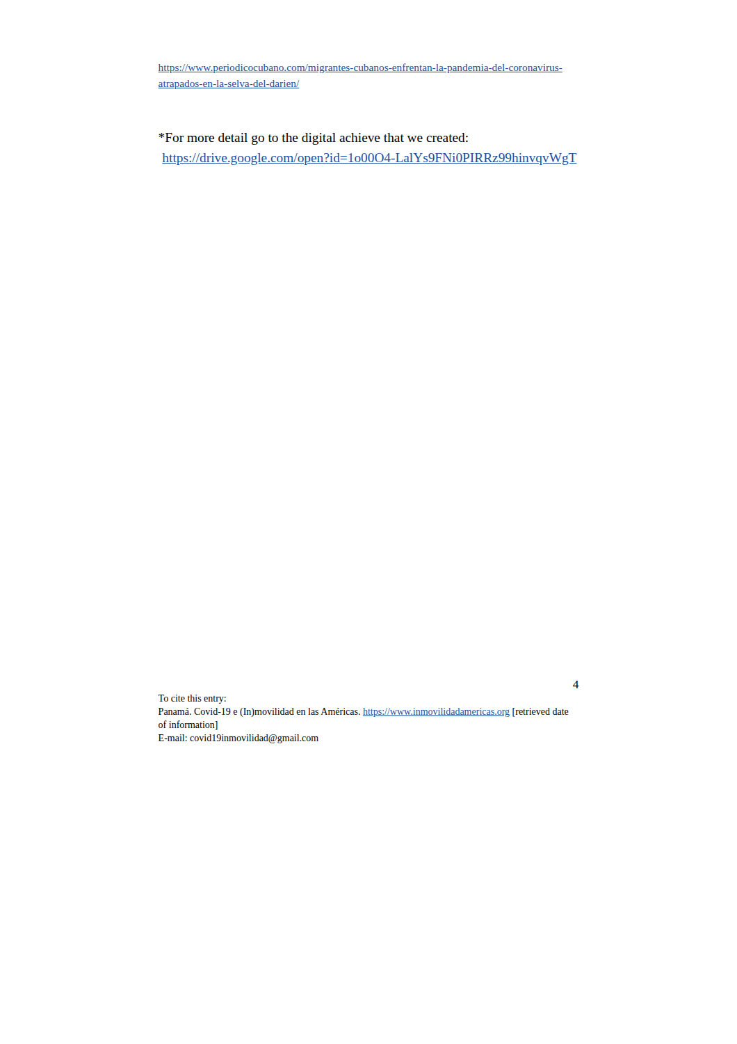https://www.periodicocubano.com/migrantes-cubanos-enfrentan-la-pandemia-del-coronavirus-atrapados-en-la-selva-del-darien/
*For more detail go to the digital achieve that we created:
https://drive.google.com/open?id=1o00O4-LalYs9FNi0PIRRz99hinvqvWgT
4
To cite this entry:
Panamá. Covid-19 e (In)movilidad en las Américas. https://www.inmovilidadamericas.org [retrieved date of information]
E-mail: covid19inmovilidad@gmail.com